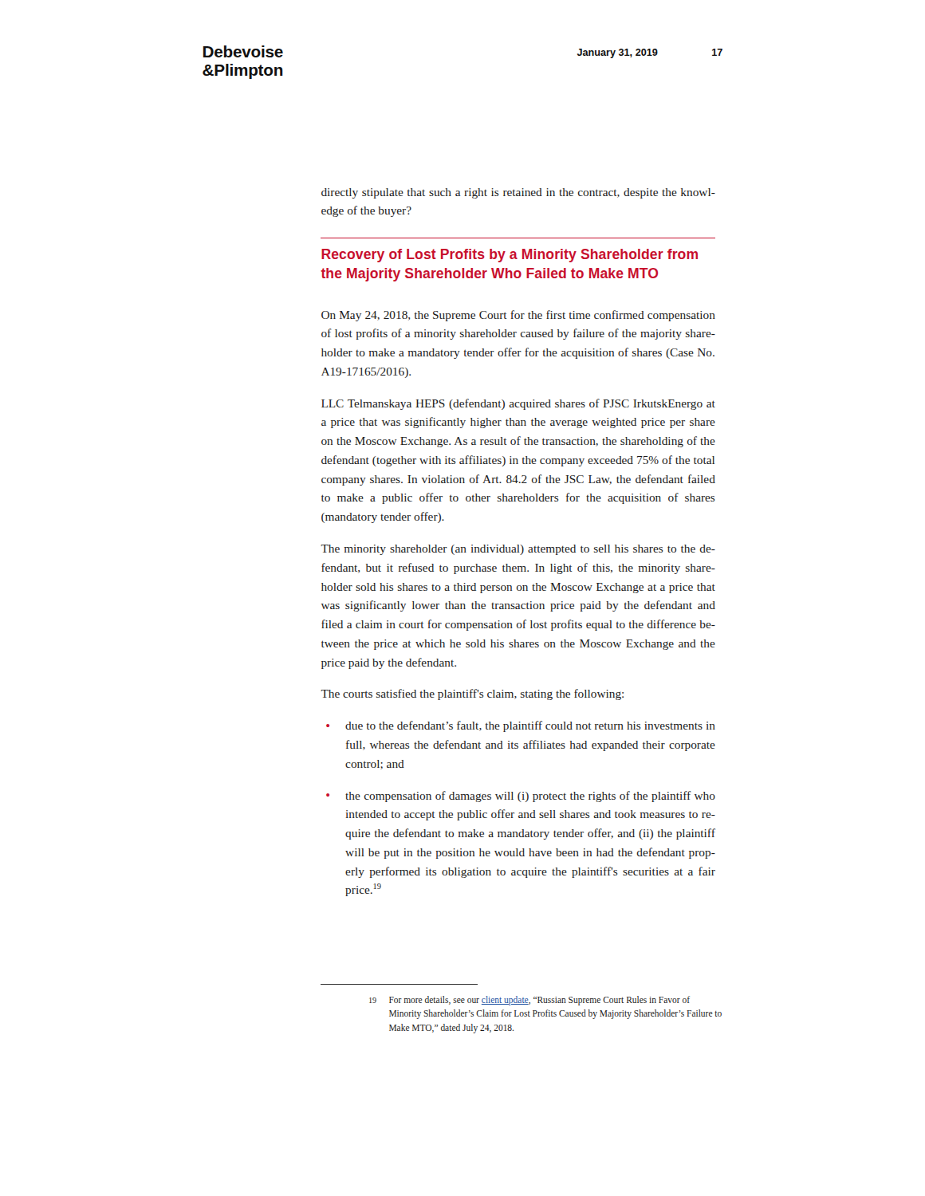Debevoise
&Plimpton
January 31, 2019 17
directly stipulate that such a right is retained in the contract, despite the knowledge of the buyer?
Recovery of Lost Profits by a Minority Shareholder from the Majority Shareholder Who Failed to Make MTO
On May 24, 2018, the Supreme Court for the first time confirmed compensation of lost profits of a minority shareholder caused by failure of the majority shareholder to make a mandatory tender offer for the acquisition of shares (Case No. A19-17165/2016).
LLC Telmanskaya HEPS (defendant) acquired shares of PJSC IrkutskEnergo at a price that was significantly higher than the average weighted price per share on the Moscow Exchange. As a result of the transaction, the shareholding of the defendant (together with its affiliates) in the company exceeded 75% of the total company shares. In violation of Art. 84.2 of the JSC Law, the defendant failed to make a public offer to other shareholders for the acquisition of shares (mandatory tender offer).
The minority shareholder (an individual) attempted to sell his shares to the defendant, but it refused to purchase them. In light of this, the minority shareholder sold his shares to a third person on the Moscow Exchange at a price that was significantly lower than the transaction price paid by the defendant and filed a claim in court for compensation of lost profits equal to the difference between the price at which he sold his shares on the Moscow Exchange and the price paid by the defendant.
The courts satisfied the plaintiff's claim, stating the following:
due to the defendant’s fault, the plaintiff could not return his investments in full, whereas the defendant and its affiliates had expanded their corporate control; and
the compensation of damages will (i) protect the rights of the plaintiff who intended to accept the public offer and sell shares and took measures to require the defendant to make a mandatory tender offer, and (ii) the plaintiff will be put in the position he would have been in had the defendant properly performed its obligation to acquire the plaintiff's securities at a fair price.19
19
For more details, see our client update, “Russian Supreme Court Rules in Favor of Minority Shareholder’s Claim for Lost Profits Caused by Majority Shareholder’s Failure to Make MTO,” dated July 24, 2018.